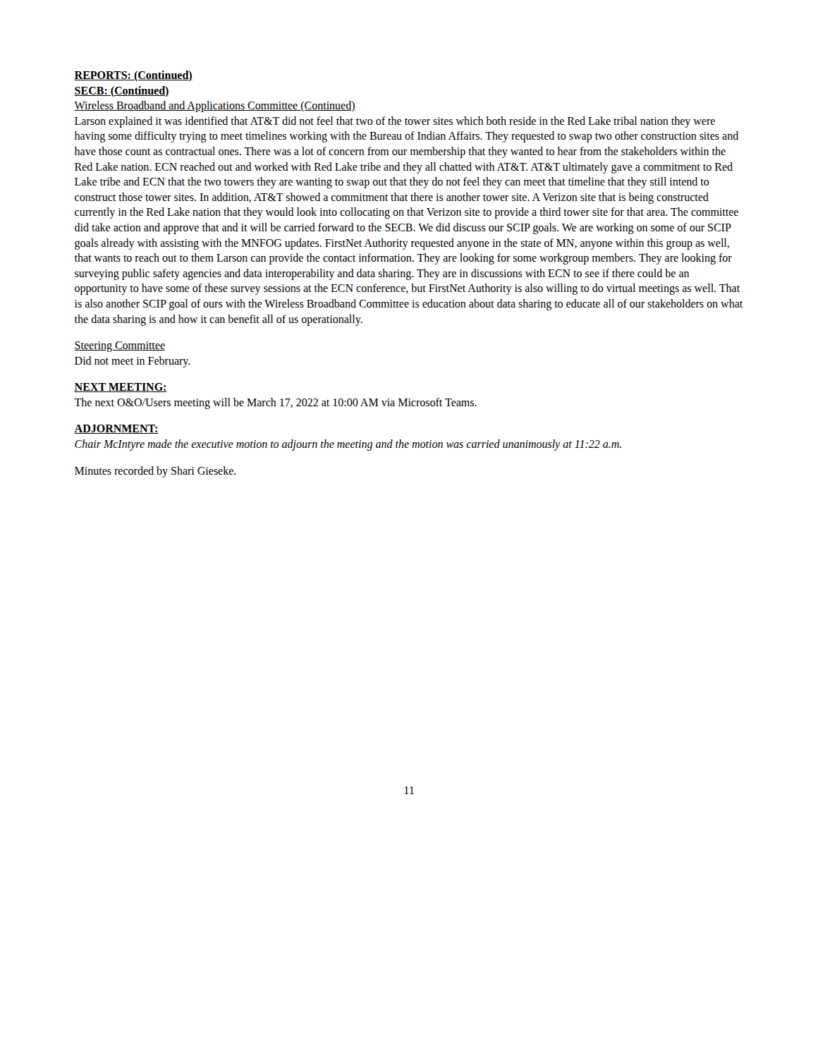REPORTS: (Continued)
SECB: (Continued)
Wireless Broadband and Applications Committee (Continued)
Larson explained it was identified that AT&T did not feel that two of the tower sites which both reside in the Red Lake tribal nation they were having some difficulty trying to meet timelines working with the Bureau of Indian Affairs. They requested to swap two other construction sites and have those count as contractual ones. There was a lot of concern from our membership that they wanted to hear from the stakeholders within the Red Lake nation. ECN reached out and worked with Red Lake tribe and they all chatted with AT&T. AT&T ultimately gave a commitment to Red Lake tribe and ECN that the two towers they are wanting to swap out that they do not feel they can meet that timeline that they still intend to construct those tower sites. In addition, AT&T showed a commitment that there is another tower site. A Verizon site that is being constructed currently in the Red Lake nation that they would look into collocating on that Verizon site to provide a third tower site for that area. The committee did take action and approve that and it will be carried forward to the SECB. We did discuss our SCIP goals. We are working on some of our SCIP goals already with assisting with the MNFOG updates. FirstNet Authority requested anyone in the state of MN, anyone within this group as well, that wants to reach out to them Larson can provide the contact information. They are looking for some workgroup members. They are looking for surveying public safety agencies and data interoperability and data sharing. They are in discussions with ECN to see if there could be an opportunity to have some of these survey sessions at the ECN conference, but FirstNet Authority is also willing to do virtual meetings as well. That is also another SCIP goal of ours with the Wireless Broadband Committee is education about data sharing to educate all of our stakeholders on what the data sharing is and how it can benefit all of us operationally.
Steering Committee
Did not meet in February.
NEXT MEETING:
The next O&O/Users meeting will be March 17, 2022 at 10:00 AM via Microsoft Teams.
ADJORNMENT:
Chair McIntyre made the executive motion to adjourn the meeting and the motion was carried unanimously at 11:22 a.m.
Minutes recorded by Shari Gieseke.
11